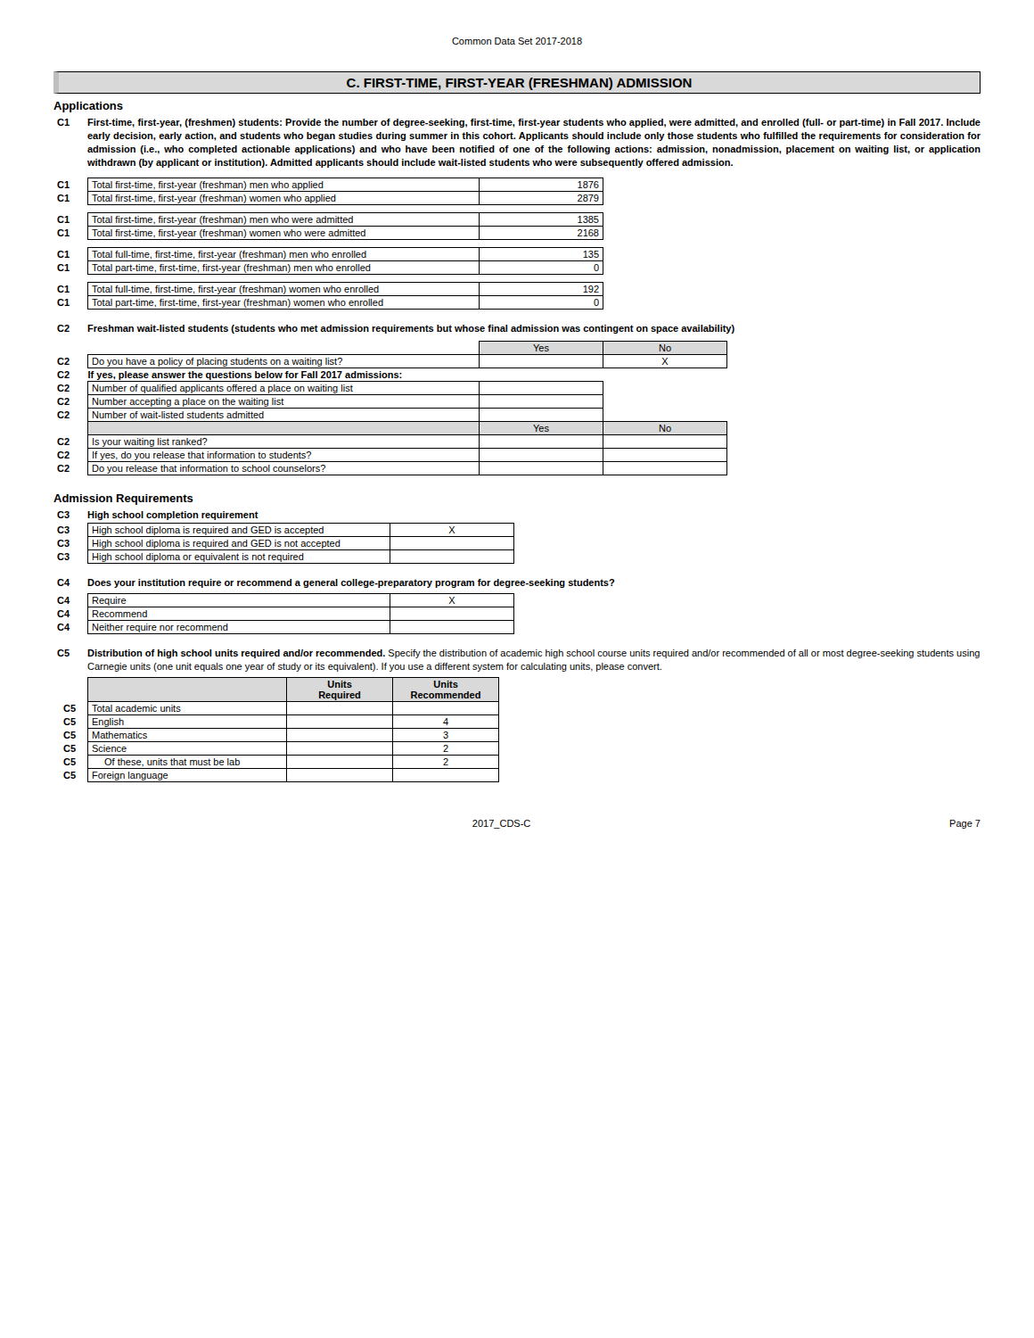Common Data Set 2017-2018
C. FIRST-TIME, FIRST-YEAR (FRESHMAN) ADMISSION
Applications
| C1 | First-time, first-year, (freshmen) students: Provide the number of degree-seeking, first-time, first-year students who applied, were admitted, and enrolled (full- or part-time) in Fall 2017. Include early decision, early action, and students who began studies during summer in this cohort. Applicants should include only those students who fulfilled the requirements for consideration for admission (i.e., who completed actionable applications) and who have been notified of one of the following actions: admission, nonadmission, placement on waiting list, or application withdrawn (by applicant or institution). Admitted applicants should include wait-listed students who were subsequently offered admission. |
| C1 | Total first-time, first-year (freshman) men who applied | 1876 |
| C1 | Total first-time, first-year (freshman) women who applied | 2879 |
| C1 | Total first-time, first-year (freshman) men who were admitted | 1385 |
| C1 | Total first-time, first-year (freshman) women who were admitted | 2168 |
| C1 | Total full-time, first-time, first-year (freshman) men who enrolled | 135 |
| C1 | Total part-time, first-time, first-year (freshman) men who enrolled | 0 |
| C1 | Total full-time, first-time, first-year (freshman) women who enrolled | 192 |
| C1 | Total part-time, first-time, first-year (freshman) women who enrolled | 0 |
| C2 | Freshman wait-listed students (students who met admission requirements but whose final admission was contingent on space availability) |
| | | Yes | No |
| C2 | Do you have a policy of placing students on a waiting list? | | X |
| C2 | If yes, please answer the questions below for Fall 2017 admissions: |
| C2 | Number of qualified applicants offered a place on waiting list | | |
| C2 | Number accepting a place on the waiting list | | |
| C2 | Number of wait-listed students admitted | | |
| | | Yes | No |
| C2 | Is your waiting list ranked? | | |
| C2 | If yes, do you release that information to students? | | |
| C2 | Do you release that information to school counselors? | | |
Admission Requirements
| C3 | High school completion requirement |
| C3 | High school diploma is required and GED is accepted | X |
| C3 | High school diploma is required and GED is not accepted | |
| C3 | High school diploma or equivalent is not required | |
| C4 | Does your institution require or recommend a general college-preparatory program for degree-seeking students? |
| C4 | Require | X |
| C4 | Recommend | |
| C4 | Neither require nor recommend | |
| C5 | Distribution of high school units required and/or recommended. Specify the distribution of academic high school course units required and/or recommended of all or most degree-seeking students using Carnegie units (one unit equals one year of study or its equivalent). If you use a different system for calculating units, please convert. |
| | | Units Required | Units Recommended |
| C5 | Total academic units | | |
| C5 | English | | 4 |
| C5 | Mathematics | | 3 |
| C5 | Science | | 2 |
| C5 | Of these, units that must be lab | | 2 |
| C5 | Foreign language | | |
2017_CDS-C Page 7